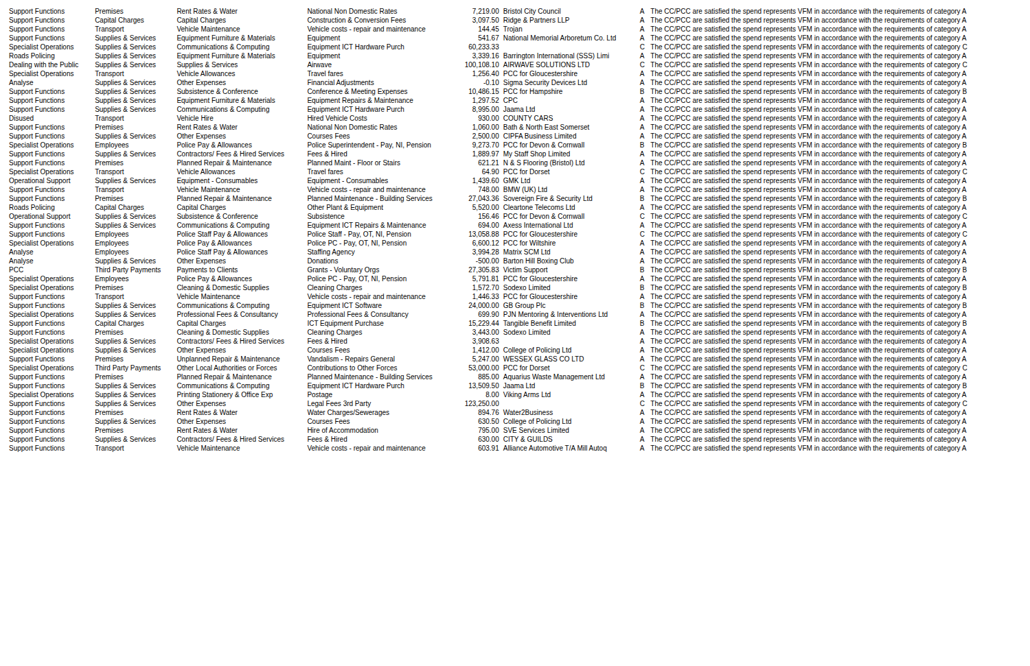| Support Functions | Premises | Rent Rates & Water | National Non Domestic Rates | 7,219.00 | Bristol City Council | A | The CC/PCC are satisfied the spend represents VFM in accordance with the requirements of category A |
| Support Functions | Capital Charges | Capital Charges | Construction & Conversion Fees | 3,097.50 | Ridge & Partners LLP | A | The CC/PCC are satisfied the spend represents VFM in accordance with the requirements of category A |
| Support Functions | Transport | Vehicle Maintenance | Vehicle costs - repair and maintenance | 144.45 | Trojan | A | The CC/PCC are satisfied the spend represents VFM in accordance with the requirements of category A |
| Support Functions | Supplies & Services | Equipment Furniture & Materials | Equipment | 541.67 | National Memorial Arboretum Co. Ltd | A | The CC/PCC are satisfied the spend represents VFM in accordance with the requirements of category A |
| Specialist Operations | Supplies & Services | Communications & Computing | Equipment ICT Hardware Purch | 60,233.33 | | C | The CC/PCC are satisfied the spend represents VFM in accordance with the requirements of category C |
| Roads Policing | Supplies & Services | Equipment Furniture & Materials | Equipment | 3,339.16 | Barrington International (SSS) Limi | A | The CC/PCC are satisfied the spend represents VFM in accordance with the requirements of category A |
| Dealing with the Public | Supplies & Services | Supplies & Services | Airwave | 100,108.10 | AIRWAVE SOLUTIONS LTD | C | The CC/PCC are satisfied the spend represents VFM in accordance with the requirements of category C |
| Specialist Operations | Transport | Vehicle Allowances | Travel fares | 1,256.40 | PCC for Gloucestershire | A | The CC/PCC are satisfied the spend represents VFM in accordance with the requirements of category A |
| Analyse | Supplies & Services | Other Expenses | Financial Adjustments | -0.10 | Sigma Security Devices Ltd | A | The CC/PCC are satisfied the spend represents VFM in accordance with the requirements of category A |
| Support Functions | Supplies & Services | Subsistence & Conference | Conference & Meeting Expenses | 10,486.15 | PCC for Hampshire | B | The CC/PCC are satisfied the spend represents VFM in accordance with the requirements of category B |
| Support Functions | Supplies & Services | Equipment Furniture & Materials | Equipment Repairs & Maintenance | 1,297.52 | CPC | A | The CC/PCC are satisfied the spend represents VFM in accordance with the requirements of category A |
| Support Functions | Supplies & Services | Communications & Computing | Equipment ICT Hardware Purch | 8,995.00 | Jaama Ltd | A | The CC/PCC are satisfied the spend represents VFM in accordance with the requirements of category A |
| Disused | Transport | Vehicle Hire | Hired Vehicle Costs | 930.00 | COUNTY CARS | A | The CC/PCC are satisfied the spend represents VFM in accordance with the requirements of category A |
| Support Functions | Premises | Rent Rates & Water | National Non Domestic Rates | 1,060.00 | Bath & North East Somerset | A | The CC/PCC are satisfied the spend represents VFM in accordance with the requirements of category A |
| Support Functions | Supplies & Services | Other Expenses | Courses Fees | 2,500.00 | CIPFA Business Limited | A | The CC/PCC are satisfied the spend represents VFM in accordance with the requirements of category A |
| Specialist Operations | Employees | Police Pay & Allowances | Police Superintendent - Pay, NI, Pension | 9,273.70 | PCC for Devon & Cornwall | B | The CC/PCC are satisfied the spend represents VFM in accordance with the requirements of category B |
| Support Functions | Supplies & Services | Contractors/ Fees & Hired Services | Fees & Hired | 1,889.97 | My Staff Shop Limited | A | The CC/PCC are satisfied the spend represents VFM in accordance with the requirements of category A |
| Support Functions | Premises | Planned Repair & Maintenance | Planned Maint - Floor or Stairs | 621.21 | N & S Flooring (Bristol) Ltd | A | The CC/PCC are satisfied the spend represents VFM in accordance with the requirements of category A |
| Specialist Operations | Transport | Vehicle Allowances | Travel fares | 64.90 | PCC for Dorset | C | The CC/PCC are satisfied the spend represents VFM in accordance with the requirements of category C |
| Operational Support | Supplies & Services | Equipment - Consumables | Equipment - Consumables | 1,439.60 | GMK Ltd | A | The CC/PCC are satisfied the spend represents VFM in accordance with the requirements of category A |
| Support Functions | Transport | Vehicle Maintenance | Vehicle costs - repair and maintenance | 748.00 | BMW (UK) Ltd | A | The CC/PCC are satisfied the spend represents VFM in accordance with the requirements of category A |
| Support Functions | Premises | Planned Repair & Maintenance | Planned Maintenance - Building Services | 27,043.36 | Sovereign Fire & Security Ltd | B | The CC/PCC are satisfied the spend represents VFM in accordance with the requirements of category B |
| Roads Policing | Capital Charges | Capital Charges | Other Plant & Equipment | 5,520.00 | Cleartone Telecoms Ltd | A | The CC/PCC are satisfied the spend represents VFM in accordance with the requirements of category A |
| Operational Support | Supplies & Services | Subsistence & Conference | Subsistence | 156.46 | PCC for Devon & Cornwall | C | The CC/PCC are satisfied the spend represents VFM in accordance with the requirements of category C |
| Support Functions | Supplies & Services | Communications & Computing | Equipment ICT Repairs & Maintenance | 694.00 | Axess International Ltd | A | The CC/PCC are satisfied the spend represents VFM in accordance with the requirements of category A |
| Support Functions | Employees | Police Staff Pay & Allowances | Police Staff - Pay, OT, NI, Pension | 13,058.88 | PCC for Gloucestershire | C | The CC/PCC are satisfied the spend represents VFM in accordance with the requirements of category C |
| Specialist Operations | Employees | Police Pay & Allowances | Police PC - Pay, OT, NI, Pension | 6,600.12 | PCC for Wiltshire | A | The CC/PCC are satisfied the spend represents VFM in accordance with the requirements of category A |
| Analyse | Employees | Police Staff Pay & Allowances | Staffing Agency | 3,994.28 | Matrix SCM Ltd | A | The CC/PCC are satisfied the spend represents VFM in accordance with the requirements of category A |
| Analyse | Supplies & Services | Other Expenses | Donations | -500.00 | Barton Hill Boxing Club | A | The CC/PCC are satisfied the spend represents VFM in accordance with the requirements of category A |
| PCC | Third Party Payments | Payments to Clients | Grants - Voluntary Orgs | 27,305.83 | Victim Support | B | The CC/PCC are satisfied the spend represents VFM in accordance with the requirements of category B |
| Specialist Operations | Employees | Police Pay & Allowances | Police PC - Pay, OT, NI, Pension | 5,791.81 | PCC for Gloucestershire | A | The CC/PCC are satisfied the spend represents VFM in accordance with the requirements of category A |
| Specialist Operations | Premises | Cleaning & Domestic Supplies | Cleaning Charges | 1,572.70 | Sodexo Limited | B | The CC/PCC are satisfied the spend represents VFM in accordance with the requirements of category B |
| Support Functions | Transport | Vehicle Maintenance | Vehicle costs - repair and maintenance | 1,446.33 | PCC for Gloucestershire | A | The CC/PCC are satisfied the spend represents VFM in accordance with the requirements of category A |
| Support Functions | Supplies & Services | Communications & Computing | Equipment ICT Software | 24,000.00 | GB Group Plc | B | The CC/PCC are satisfied the spend represents VFM in accordance with the requirements of category B |
| Specialist Operations | Supplies & Services | Professional Fees & Consultancy | Professional Fees & Consultancy | 699.90 | PJN Mentoring & Interventions Ltd | A | The CC/PCC are satisfied the spend represents VFM in accordance with the requirements of category A |
| Support Functions | Capital Charges | Capital Charges | ICT Equipment Purchase | 15,229.44 | Tangible Benefit Limited | B | The CC/PCC are satisfied the spend represents VFM in accordance with the requirements of category B |
| Support Functions | Premises | Cleaning & Domestic Supplies | Cleaning Charges | 3,443.00 | Sodexo Limited | A | The CC/PCC are satisfied the spend represents VFM in accordance with the requirements of category A |
| Specialist Operations | Supplies & Services | Contractors/ Fees & Hired Services | Fees & Hired | 3,908.63 | | A | The CC/PCC are satisfied the spend represents VFM in accordance with the requirements of category A |
| Specialist Operations | Supplies & Services | Other Expenses | Courses Fees | 1,412.00 | College of Policing Ltd | A | The CC/PCC are satisfied the spend represents VFM in accordance with the requirements of category A |
| Support Functions | Premises | Unplanned Repair & Maintenance | Vandalism - Repairs General | 5,247.00 | WESSEX GLASS CO LTD | A | The CC/PCC are satisfied the spend represents VFM in accordance with the requirements of category A |
| Specialist Operations | Third Party Payments | Other Local Authorities or Forces | Contributions to Other Forces | 53,000.00 | PCC for Dorset | C | The CC/PCC are satisfied the spend represents VFM in accordance with the requirements of category C |
| Support Functions | Premises | Planned Repair & Maintenance | Planned Maintenance - Building Services | 885.00 | Aquarius Waste Management Ltd | A | The CC/PCC are satisfied the spend represents VFM in accordance with the requirements of category A |
| Support Functions | Supplies & Services | Communications & Computing | Equipment ICT Hardware Purch | 13,509.50 | Jaama Ltd | B | The CC/PCC are satisfied the spend represents VFM in accordance with the requirements of category B |
| Specialist Operations | Supplies & Services | Printing Stationery & Office Exp | Postage | 8.00 | Viking Arms Ltd | A | The CC/PCC are satisfied the spend represents VFM in accordance with the requirements of category A |
| Support Functions | Supplies & Services | Other Expenses | Legal Fees 3rd Party | 123,250.00 | | C | The CC/PCC are satisfied the spend represents VFM in accordance with the requirements of category C |
| Support Functions | Premises | Rent Rates & Water | Water Charges/Sewerages | 894.76 | Water2Business | A | The CC/PCC are satisfied the spend represents VFM in accordance with the requirements of category A |
| Support Functions | Supplies & Services | Other Expenses | Courses Fees | 630.50 | College of Policing Ltd | A | The CC/PCC are satisfied the spend represents VFM in accordance with the requirements of category A |
| Support Functions | Premises | Rent Rates & Water | Hire of Accommodation | 795.00 | SVE Services Limited | A | The CC/PCC are satisfied the spend represents VFM in accordance with the requirements of category A |
| Support Functions | Supplies & Services | Contractors/ Fees & Hired Services | Fees & Hired | 630.00 | CITY & GUILDS | A | The CC/PCC are satisfied the spend represents VFM in accordance with the requirements of category A |
| Support Functions | Transport | Vehicle Maintenance | Vehicle costs - repair and maintenance | 603.91 | Alliance Automotive T/A Mill Autoq | A | The CC/PCC are satisfied the spend represents VFM in accordance with the requirements of category A |